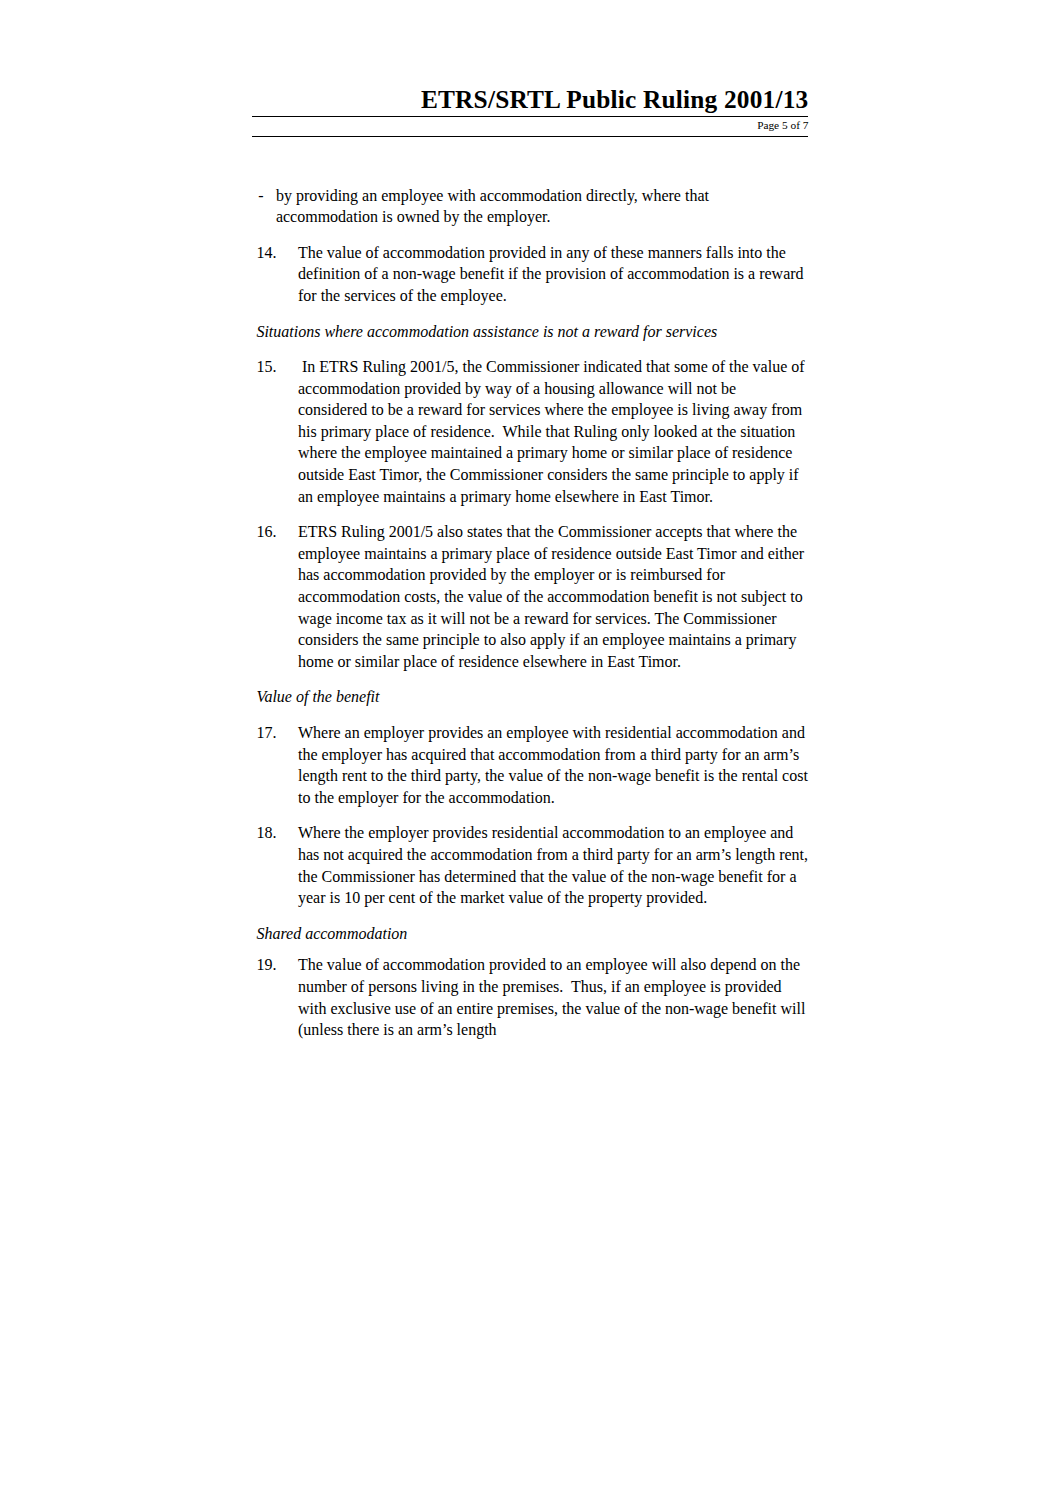ETRS/SRTL Public Ruling 2001/13
Page 5 of 7
-
by providing an employee with accommodation directly, where that accommodation is owned by the employer.
14.
The value of accommodation provided in any of these manners falls into the definition of a non-wage benefit if the provision of accommodation is a reward for the services of the employee.
Situations where accommodation assistance is not a reward for services
15.
In ETRS Ruling 2001/5, the Commissioner indicated that some of the value of accommodation provided by way of a housing allowance will not be considered to be a reward for services where the employee is living away from his primary place of residence. While that Ruling only looked at the situation where the employee maintained a primary home or similar place of residence outside East Timor, the Commissioner considers the same principle to apply if an employee maintains a primary home elsewhere in East Timor.
16.
ETRS Ruling 2001/5 also states that the Commissioner accepts that where the employee maintains a primary place of residence outside East Timor and either has accommodation provided by the employer or is reimbursed for accommodation costs, the value of the accommodation benefit is not subject to wage income tax as it will not be a reward for services. The Commissioner considers the same principle to also apply if an employee maintains a primary home or similar place of residence elsewhere in East Timor.
Value of the benefit
17.
Where an employer provides an employee with residential accommodation and the employer has acquired that accommodation from a third party for an arm’s length rent to the third party, the value of the non-wage benefit is the rental cost to the employer for the accommodation.
18.
Where the employer provides residential accommodation to an employee and has not acquired the accommodation from a third party for an arm’s length rent, the Commissioner has determined that the value of the non-wage benefit for a year is 10 per cent of the market value of the property provided.
Shared accommodation
19.
The value of accommodation provided to an employee will also depend on the number of persons living in the premises. Thus, if an employee is provided with exclusive use of an entire premises, the value of the non-wage benefit will (unless there is an arm’s length